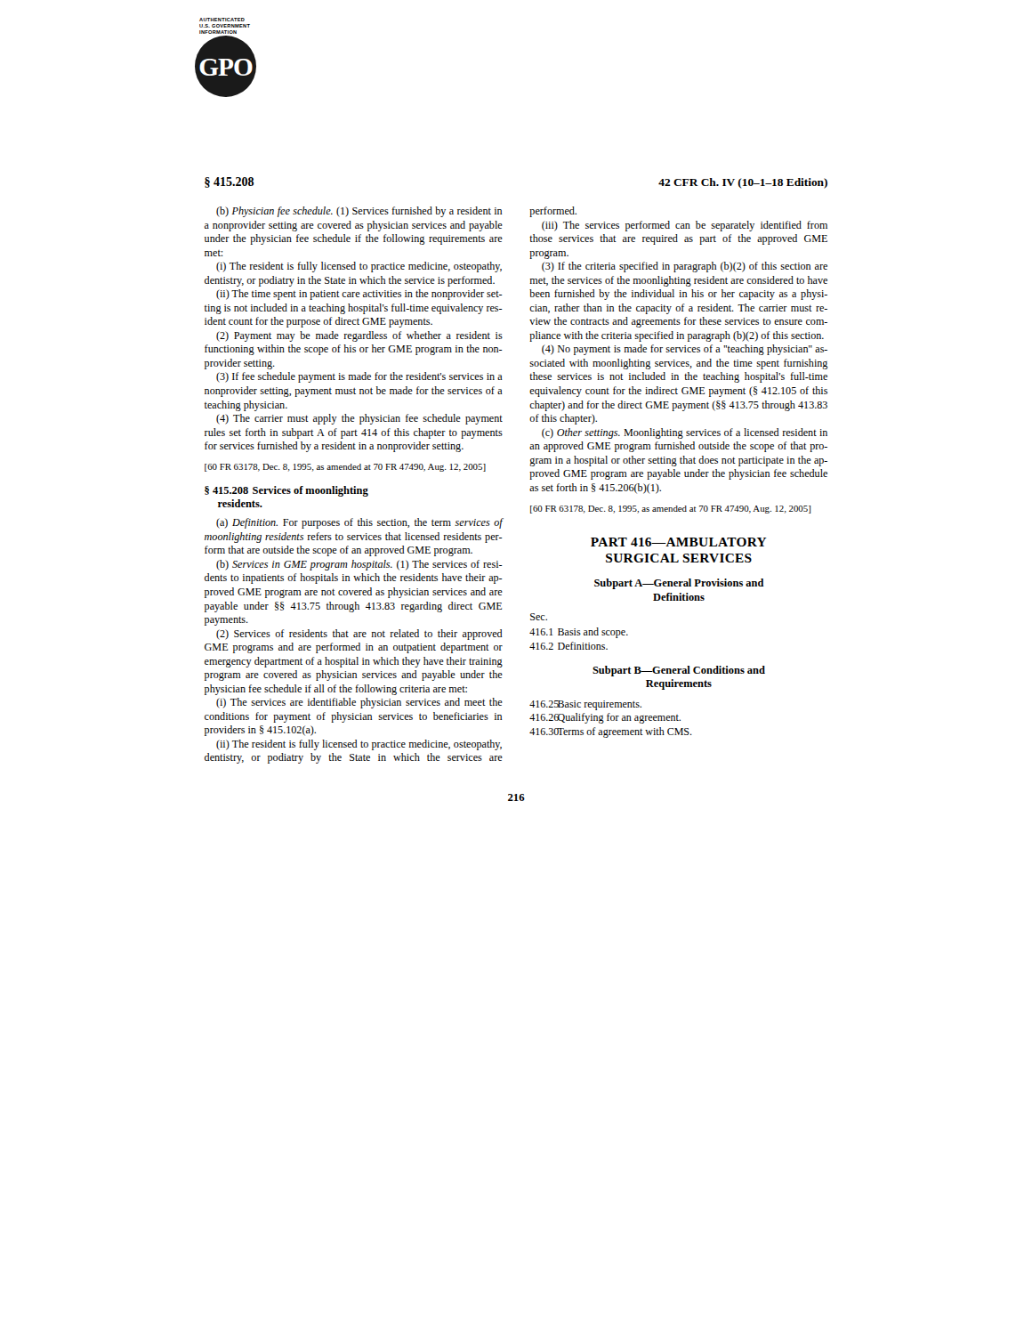AUTHENTICATED
U.S. GOVERNMENT
INFORMATION GPO
§ 415.208
42 CFR Ch. IV (10–1–18 Edition)
(b) Physician fee schedule. (1) Services furnished by a resident in a nonprovider setting are covered as physician services and payable under the physician fee schedule if the following requirements are met:
(i) The resident is fully licensed to practice medicine, osteopathy, dentistry, or podiatry in the State in which the service is performed.
(ii) The time spent in patient care activities in the nonprovider setting is not included in a teaching hospital's full-time equivalency resident count for the purpose of direct GME payments.
(2) Payment may be made regardless of whether a resident is functioning within the scope of his or her GME program in the nonprovider setting.
(3) If fee schedule payment is made for the resident's services in a nonprovider setting, payment must not be made for the services of a teaching physician.
(4) The carrier must apply the physician fee schedule payment rules set forth in subpart A of part 414 of this chapter to payments for services furnished by a resident in a nonprovider setting.
[60 FR 63178, Dec. 8, 1995, as amended at 70 FR 47490, Aug. 12, 2005]
§ 415.208 Services of moonlightingresidents.
(a) Definition. For purposes of this section, the term services of moonlighting residents refers to services that licensed residents perform that are outside the scope of an approved GME program.
(b) Services in GME program hospitals. (1) The services of residents to inpatients of hospitals in which the residents have their approved GME program are not covered as physician services and are payable under §§ 413.75 through 413.83 regarding direct GME payments.
(2) Services of residents that are not related to their approved GME programs and are performed in an outpatient department or emergency department of a hospital in which they have their training program are covered as physician services and payable under the physician fee schedule if all of the following criteria are met:
(i) The services are identifiable physician services and meet the conditions for payment of physician services to beneficiaries in providers in § 415.102(a).
(ii) The resident is fully licensed to practice medicine, osteopathy, dentistry, or podiatry by the State in which the services are performed.
(iii) The services performed can be separately identified from those services that are required as part of the approved GME program.
(3) If the criteria specified in paragraph (b)(2) of this section are met, the services of the moonlighting resident are considered to have been furnished by the individual in his or her capacity as a physician, rather than in the capacity of a resident. The carrier must review the contracts and agreements for these services to ensure compliance with the criteria specified in paragraph (b)(2) of this section.
(4) No payment is made for services of a ''teaching physician'' associated with moonlighting services, and the time spent furnishing these services is not included in the teaching hospital's full-time equivalency count for the indirect GME payment (§ 412.105 of this chapter) and for the direct GME payment (§§ 413.75 through 413.83 of this chapter).
(c) Other settings. Moonlighting services of a licensed resident in an approved GME program furnished outside the scope of that program in a hospital or other setting that does not participate in the approved GME program are payable under the physician fee schedule as set forth in § 415.206(b)(1).
[60 FR 63178, Dec. 8, 1995, as amended at 70 FR 47490, Aug. 12, 2005]
PART 416—AMBULATORY
SURGICAL SERVICES
Subpart A—General Provisions and
Definitions
Sec.
416.1 Basis and scope.
416.2 Definitions.
Subpart B—General Conditions and
Requirements
416.25 Basic requirements.
416.26 Qualifying for an agreement.
416.30 Terms of agreement with CMS.
216